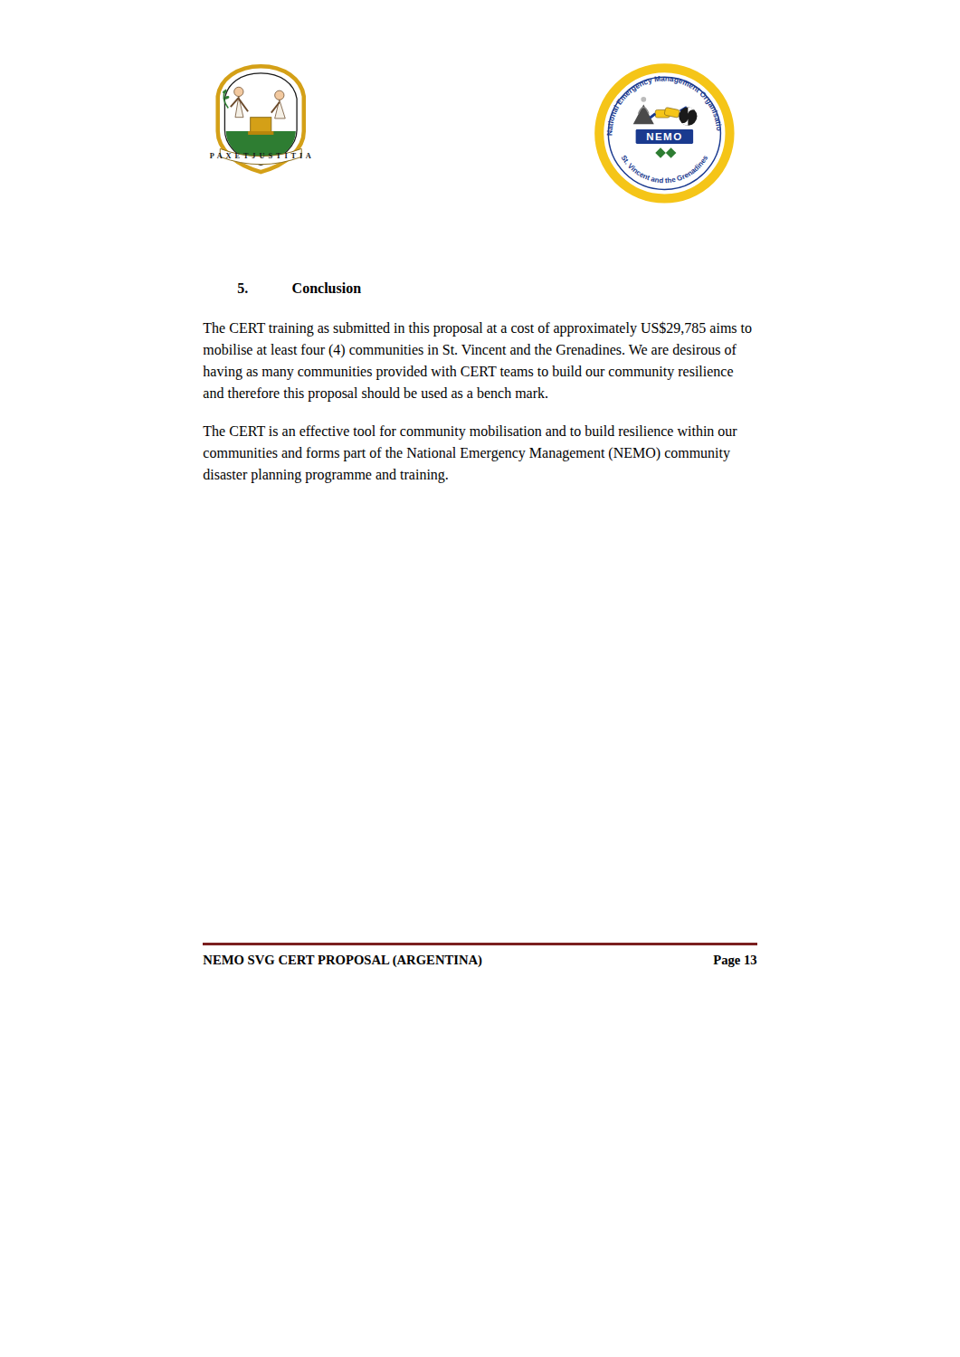P A X E T J U S T I T I A National Emergency Management Organisation St. Vincent and the Grenadines NEMO
5. Conclusion
The CERT training as submitted in this proposal at a cost of approximately US$29,785 aims to mobilise at least four (4) communities in St. Vincent and the Grenadines. We are desirous of having as many communities provided with CERT teams to build our community resilience and therefore this proposal should be used as a bench mark.
The CERT is an effective tool for community mobilisation and to build resilience within our communities and forms part of the National Emergency Management (NEMO) community disaster planning programme and training.
NEMO SVG CERT PROPOSAL (ARGENTINA) Page 13